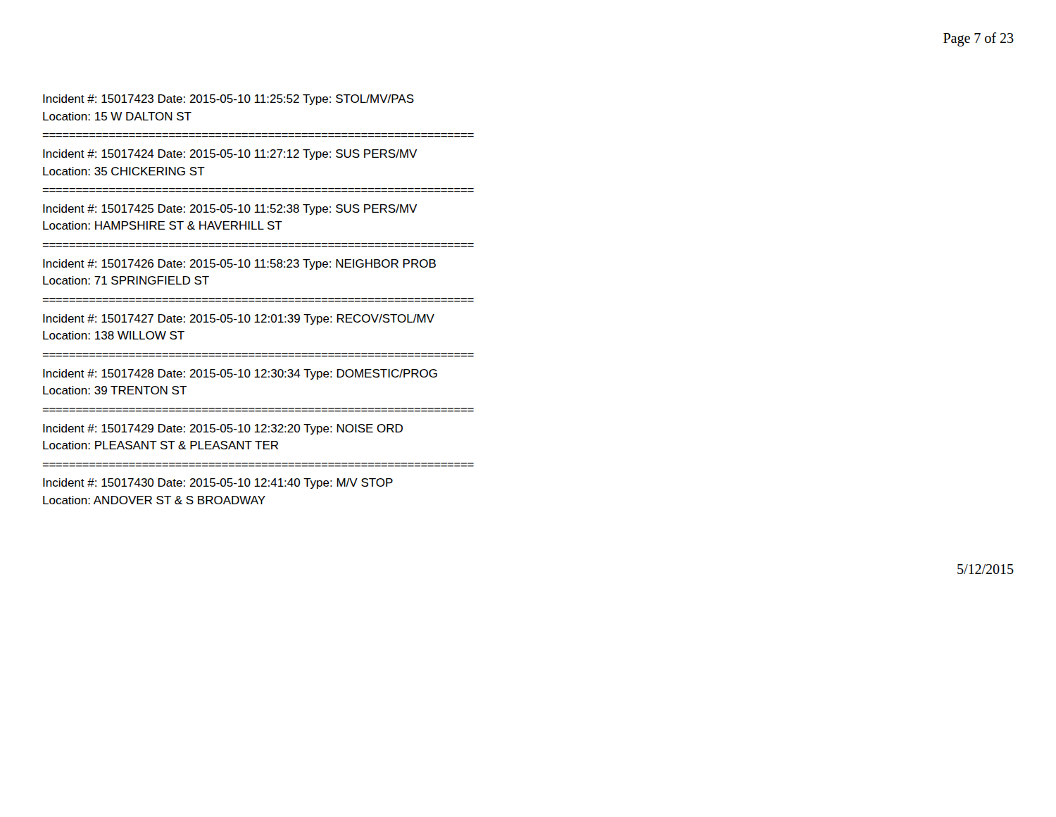Page 7 of 23
Incident #: 15017423 Date: 2015-05-10 11:25:52 Type: STOL/MV/PAS
Location: 15 W DALTON ST
=================================================================
Incident #: 15017424 Date: 2015-05-10 11:27:12 Type: SUS PERS/MV
Location: 35 CHICKERING ST
=================================================================
Incident #: 15017425 Date: 2015-05-10 11:52:38 Type: SUS PERS/MV
Location: HAMPSHIRE ST & HAVERHILL ST
=================================================================
Incident #: 15017426 Date: 2015-05-10 11:58:23 Type: NEIGHBOR PROB
Location: 71 SPRINGFIELD ST
=================================================================
Incident #: 15017427 Date: 2015-05-10 12:01:39 Type: RECOV/STOL/MV
Location: 138 WILLOW ST
=================================================================
Incident #: 15017428 Date: 2015-05-10 12:30:34 Type: DOMESTIC/PROG
Location: 39 TRENTON ST
=================================================================
Incident #: 15017429 Date: 2015-05-10 12:32:20 Type: NOISE ORD
Location: PLEASANT ST & PLEASANT TER
=================================================================
Incident #: 15017430 Date: 2015-05-10 12:41:40 Type: M/V STOP
Location: ANDOVER ST & S BROADWAY
5/12/2015